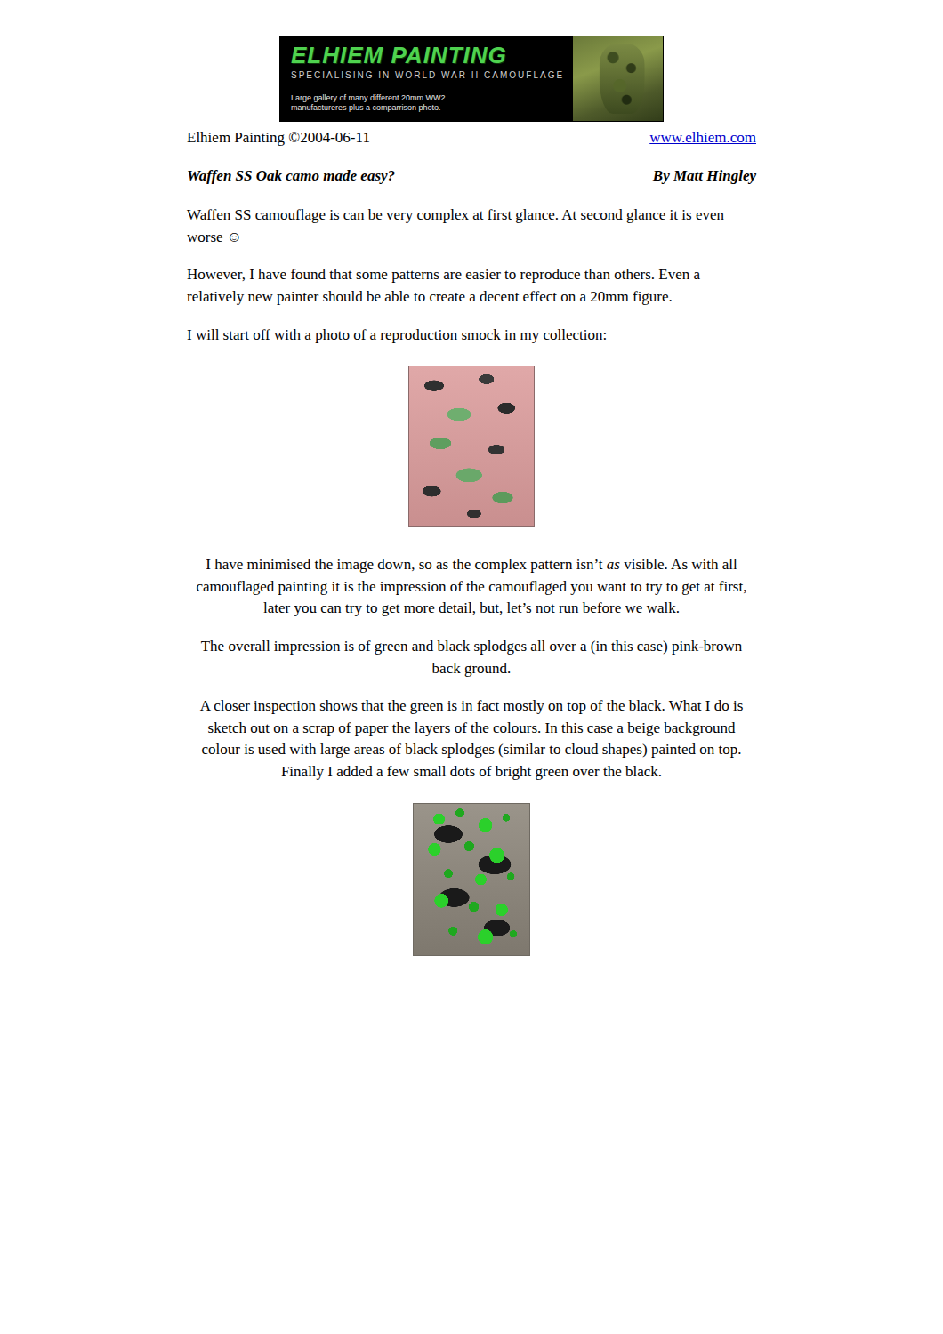ELHIEM PAINTING
SPECIALISING IN WORLD WAR II CAMOUFLAGE
Large gallery of many different 20mm WW2
manufactureres plus a comparrison photo.
Elhiem Painting ©2004-06-11 www.elhiem.com
Waffen SS Oak camo made easy?
By Matt Hingley
Waffen SS camouflage is can be very complex at first glance. At second glance it is even worse ☺
However, I have found that some patterns are easier to reproduce than others. Even a relatively new painter should be able to create a decent effect on a 20mm figure.
I will start off with a photo of a reproduction smock in my collection:
I have minimised the image down, so as the complex pattern isn’t as visible. As with all camouflaged painting it is the impression of the camouflaged you want to try to get at first, later you can try to get more detail, but, let’s not run before we walk.
The overall impression is of green and black splodges all over a (in this case) pink-brown back ground.
A closer inspection shows that the green is in fact mostly on top of the black. What I do is sketch out on a scrap of paper the layers of the colours. In this case a beige background colour is used with large areas of black splodges (similar to cloud shapes) painted on top. Finally I added a few small dots of bright green over the black.